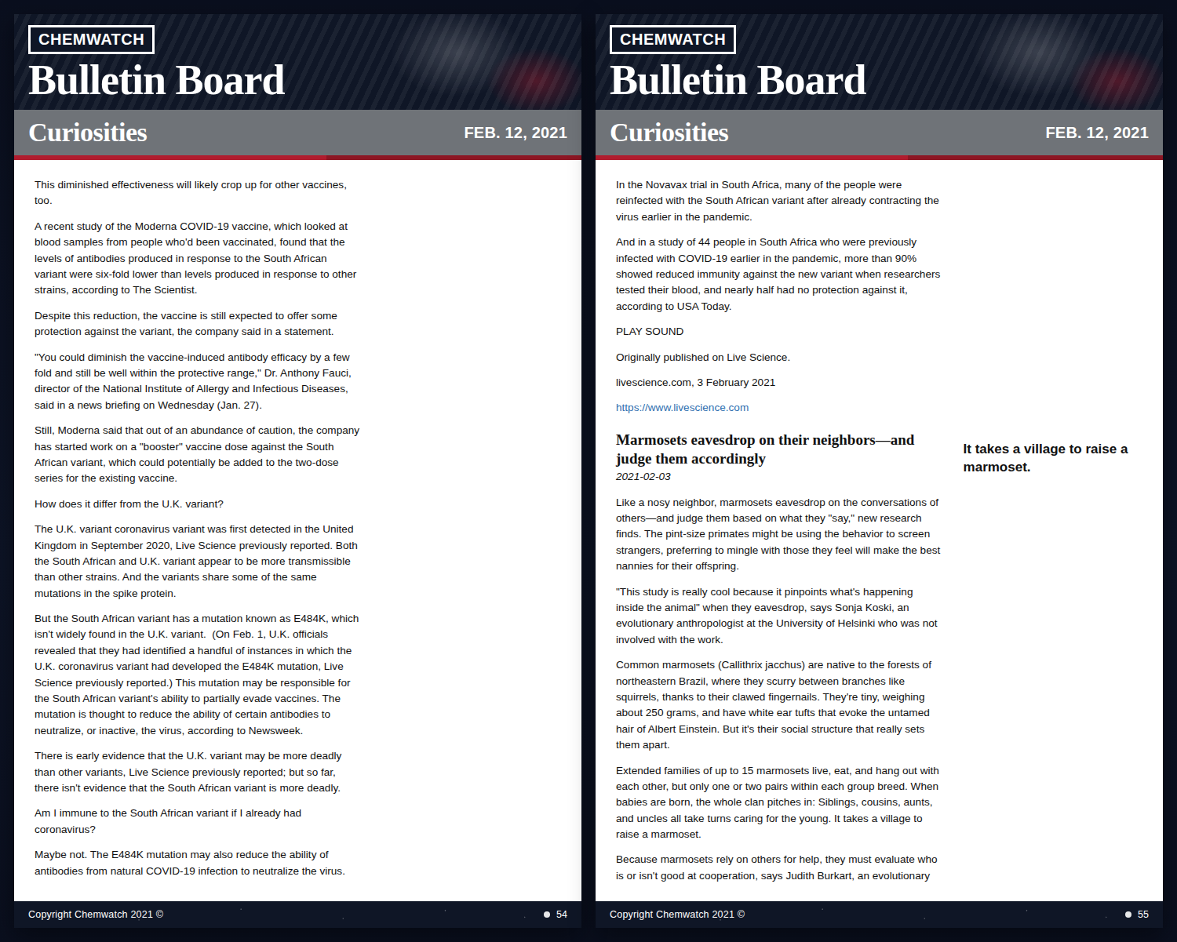CHEMWATCH
Bulletin Board
Curiosities
FEB. 12, 2021
This diminished effectiveness will likely crop up for other vaccines, too.
A recent study of the Moderna COVID-19 vaccine, which looked at blood samples from people who'd been vaccinated, found that the levels of antibodies produced in response to the South African variant were six-fold lower than levels produced in response to other strains, according to The Scientist.
Despite this reduction, the vaccine is still expected to offer some protection against the variant, the company said in a statement.
"You could diminish the vaccine-induced antibody efficacy by a few fold and still be well within the protective range," Dr. Anthony Fauci, director of the National Institute of Allergy and Infectious Diseases, said in a news briefing on Wednesday (Jan. 27).
Still, Moderna said that out of an abundance of caution, the company has started work on a "booster" vaccine dose against the South African variant, which could potentially be added to the two-dose series for the existing vaccine.
How does it differ from the U.K. variant?
The U.K. variant coronavirus variant was first detected in the United Kingdom in September 2020, Live Science previously reported. Both the South African and U.K. variant appear to be more transmissible than other strains. And the variants share some of the same mutations in the spike protein.
But the South African variant has a mutation known as E484K, which isn't widely found in the U.K. variant. (On Feb. 1, U.K. officials revealed that they had identified a handful of instances in which the U.K. coronavirus variant had developed the E484K mutation, Live Science previously reported.) This mutation may be responsible for the South African variant's ability to partially evade vaccines. The mutation is thought to reduce the ability of certain antibodies to neutralize, or inactive, the virus, according to Newsweek.
There is early evidence that the U.K. variant may be more deadly than other variants, Live Science previously reported; but so far, there isn't evidence that the South African variant is more deadly.
Am I immune to the South African variant if I already had coronavirus?
Maybe not. The E484K mutation may also reduce the ability of antibodies from natural COVID-19 infection to neutralize the virus.
Copyright Chemwatch 2021 ©
54
CHEMWATCH
Bulletin Board
Curiosities
FEB. 12, 2021
In the Novavax trial in South Africa, many of the people were reinfected with the South African variant after already contracting the virus earlier in the pandemic.
And in a study of 44 people in South Africa who were previously infected with COVID-19 earlier in the pandemic, more than 90% showed reduced immunity against the new variant when researchers tested their blood, and nearly half had no protection against it, according to USA Today.
PLAY SOUND
Originally published on Live Science.
livescience.com, 3 February 2021
https://www.livescience.com
Marmosets eavesdrop on their neighbors—and judge them accordingly
2021-02-03
Like a nosy neighbor, marmosets eavesdrop on the conversations of others—and judge them based on what they "say," new research finds. The pint-size primates might be using the behavior to screen strangers, preferring to mingle with those they feel will make the best nannies for their offspring.
"This study is really cool because it pinpoints what's happening inside the animal" when they eavesdrop, says Sonja Koski, an evolutionary anthropologist at the University of Helsinki who was not involved with the work.
Common marmosets (Callithrix jacchus) are native to the forests of northeastern Brazil, where they scurry between branches like squirrels, thanks to their clawed fingernails. They're tiny, weighing about 250 grams, and have white ear tufts that evoke the untamed hair of Albert Einstein. But it's their social structure that really sets them apart.
Extended families of up to 15 marmosets live, eat, and hang out with each other, but only one or two pairs within each group breed. When babies are born, the whole clan pitches in: Siblings, cousins, aunts, and uncles all take turns caring for the young. It takes a village to raise a marmoset.
Because marmosets rely on others for help, they must evaluate who is or isn't good at cooperation, says Judith Burkart, an evolutionary
It takes a village to raise a marmoset.
Copyright Chemwatch 2021 ©
55